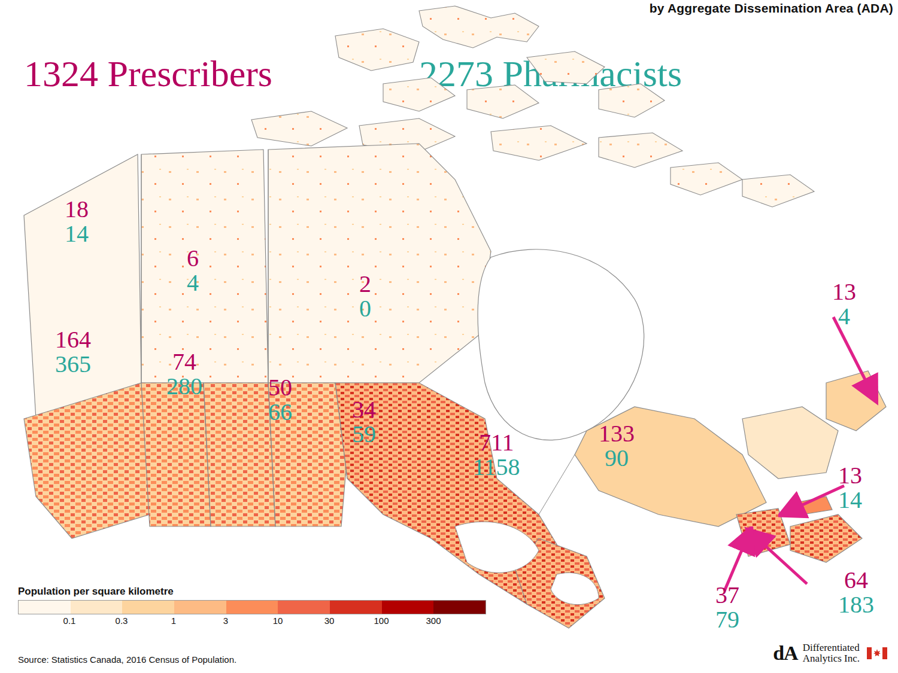by Aggregate Dissemination Area (ADA)
1324 Prescribers
2273 Pharmacists
Map of Canada: population density by Aggregate Dissemination Area
1814
64
20
164365
74280
5066
3459
7111158
13390
134
1314
3779
64183
Population per square kilometre
0.1 0.3 1 3 10 30 100 300
Source: Statistics Canada, 2016 Census of Population.
dA
Differentiated
Analytics Inc.